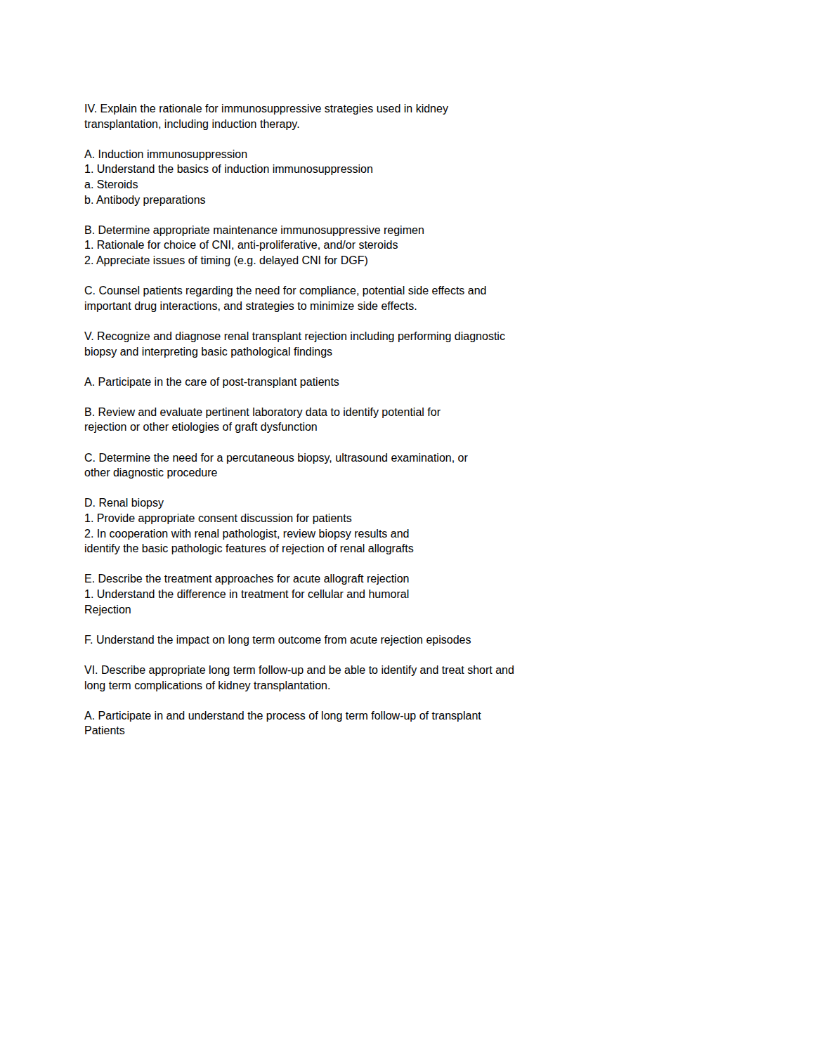IV. Explain the rationale for immunosuppressive strategies used in kidney
transplantation, including induction therapy.
A. Induction immunosuppression
1. Understand the basics of induction immunosuppression
a. Steroids
b. Antibody preparations
B. Determine appropriate maintenance immunosuppressive regimen
1. Rationale for choice of CNI, anti-proliferative, and/or steroids
2. Appreciate issues of timing (e.g. delayed CNI for DGF)
C. Counsel patients regarding the need for compliance, potential side effects and
important drug interactions, and strategies to minimize side effects.
V. Recognize and diagnose renal transplant rejection including performing diagnostic
biopsy and interpreting basic pathological findings
A. Participate in the care of post-transplant patients
B. Review and evaluate pertinent laboratory data to identify potential for
rejection or other etiologies of graft dysfunction
C. Determine the need for a percutaneous biopsy, ultrasound examination, or
other diagnostic procedure
D. Renal biopsy
1. Provide appropriate consent discussion for patients
2. In cooperation with renal pathologist, review biopsy results and
identify the basic pathologic features of rejection of renal allografts
E. Describe the treatment approaches for acute allograft rejection
1. Understand the difference in treatment for cellular and humoral
Rejection
F. Understand the impact on long term outcome from acute rejection episodes
VI. Describe appropriate long term follow-up and be able to identify and treat short and
long term complications of kidney transplantation.
A. Participate in and understand the process of long term follow-up of transplant
Patients